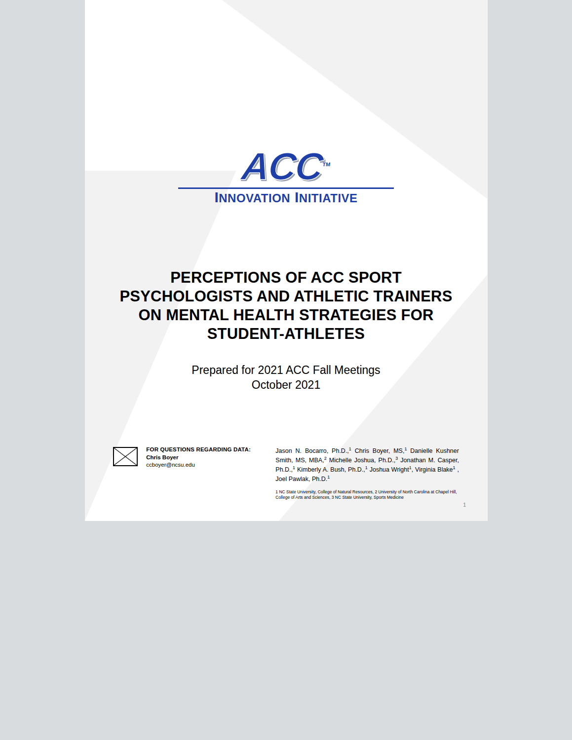ACCTM
INNOVATION INITIATIVE
Perceptions of ACC Sport Psychologists and Athletic Trainers on Mental Health Strategies for Student-Athletes
Prepared for 2021 ACC Fall Meetings
October 2021
For questions regarding data:
Chris Boyer
ccboyer@ncsu.edu
Jason N. Bocarro, Ph.D.,1 Chris Boyer, MS,1 Danielle Kushner Smith, MS, MBA,2 Michelle Joshua, Ph.D.,3 Jonathan M. Casper, Ph.D.,1 Kimberly A. Bush, Ph.D.,1 Joshua Wright1, Virginia Blake1 , Joel Pawlak, Ph.D.1
1 NC State University, College of Natural Resources, 2 University of North Carolina at Chapel Hill, College of Arts and Sciences, 3 NC State University, Sports Medicine
1